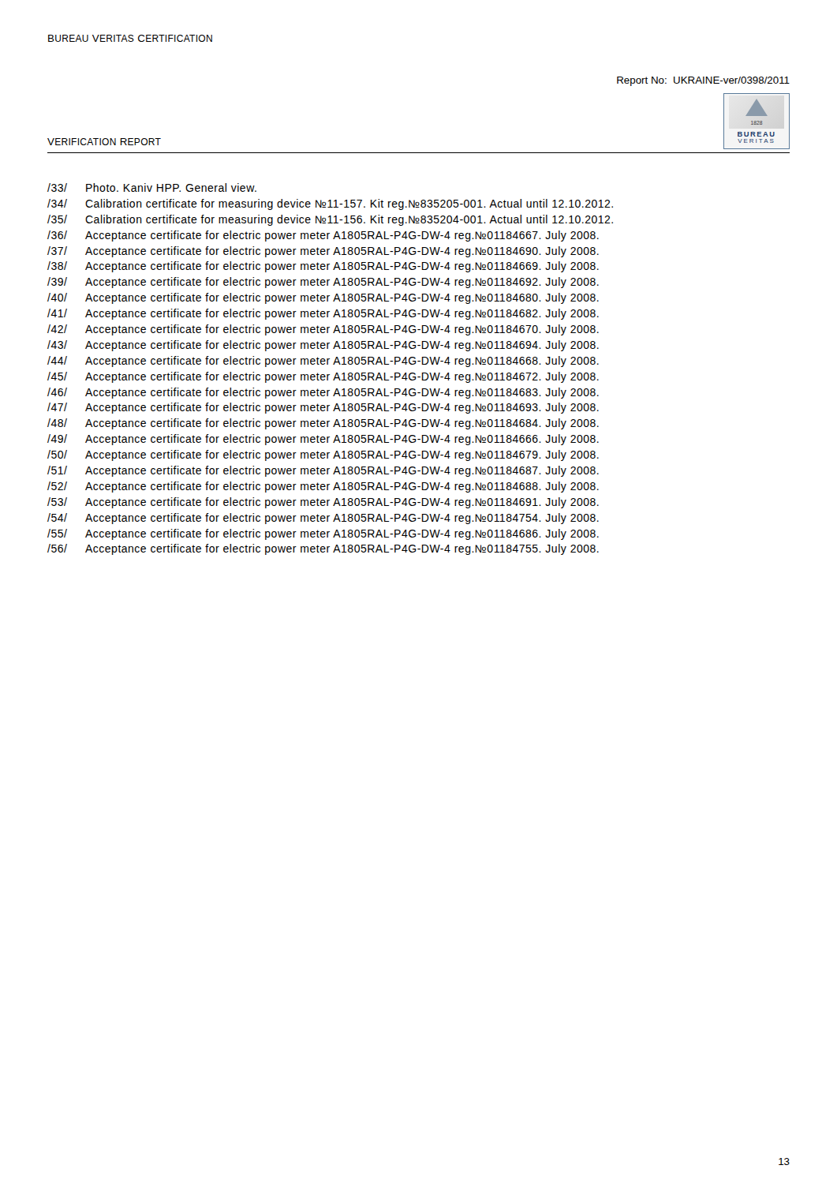BUREAU VERITAS CERTIFICATION
Report No: UKRAINE-ver/0398/2011
VERIFICATION REPORT
BUREAU
VERITAS
/33/ Photo. Kaniv HPP. General view.
/34/ Calibration certificate for measuring device №11-157. Kit reg.№835205-001. Actual until 12.10.2012.
/35/ Calibration certificate for measuring device №11-156. Kit reg.№835204-001. Actual until 12.10.2012.
/36/ Acceptance certificate for electric power meter A1805RAL-P4G-DW-4 reg.№01184667. July 2008.
/37/ Acceptance certificate for electric power meter A1805RAL-P4G-DW-4 reg.№01184690. July 2008.
/38/ Acceptance certificate for electric power meter A1805RAL-P4G-DW-4 reg.№01184669. July 2008.
/39/ Acceptance certificate for electric power meter A1805RAL-P4G-DW-4 reg.№01184692. July 2008.
/40/ Acceptance certificate for electric power meter A1805RAL-P4G-DW-4 reg.№01184680. July 2008.
/41/ Acceptance certificate for electric power meter A1805RAL-P4G-DW-4 reg.№01184682. July 2008.
/42/ Acceptance certificate for electric power meter A1805RAL-P4G-DW-4 reg.№01184670. July 2008.
/43/ Acceptance certificate for electric power meter A1805RAL-P4G-DW-4 reg.№01184694. July 2008.
/44/ Acceptance certificate for electric power meter A1805RAL-P4G-DW-4 reg.№01184668. July 2008.
/45/ Acceptance certificate for electric power meter A1805RAL-P4G-DW-4 reg.№01184672. July 2008.
/46/ Acceptance certificate for electric power meter A1805RAL-P4G-DW-4 reg.№01184683. July 2008.
/47/ Acceptance certificate for electric power meter A1805RAL-P4G-DW-4 reg.№01184693. July 2008.
/48/ Acceptance certificate for electric power meter A1805RAL-P4G-DW-4 reg.№01184684. July 2008.
/49/ Acceptance certificate for electric power meter A1805RAL-P4G-DW-4 reg.№01184666. July 2008.
/50/ Acceptance certificate for electric power meter A1805RAL-P4G-DW-4 reg.№01184679. July 2008.
/51/ Acceptance certificate for electric power meter A1805RAL-P4G-DW-4 reg.№01184687. July 2008.
/52/ Acceptance certificate for electric power meter A1805RAL-P4G-DW-4 reg.№01184688. July 2008.
/53/ Acceptance certificate for electric power meter A1805RAL-P4G-DW-4 reg.№01184691. July 2008.
/54/ Acceptance certificate for electric power meter A1805RAL-P4G-DW-4 reg.№01184754. July 2008.
/55/ Acceptance certificate for electric power meter A1805RAL-P4G-DW-4 reg.№01184686. July 2008.
/56/ Acceptance certificate for electric power meter A1805RAL-P4G-DW-4 reg.№01184755. July 2008.
13